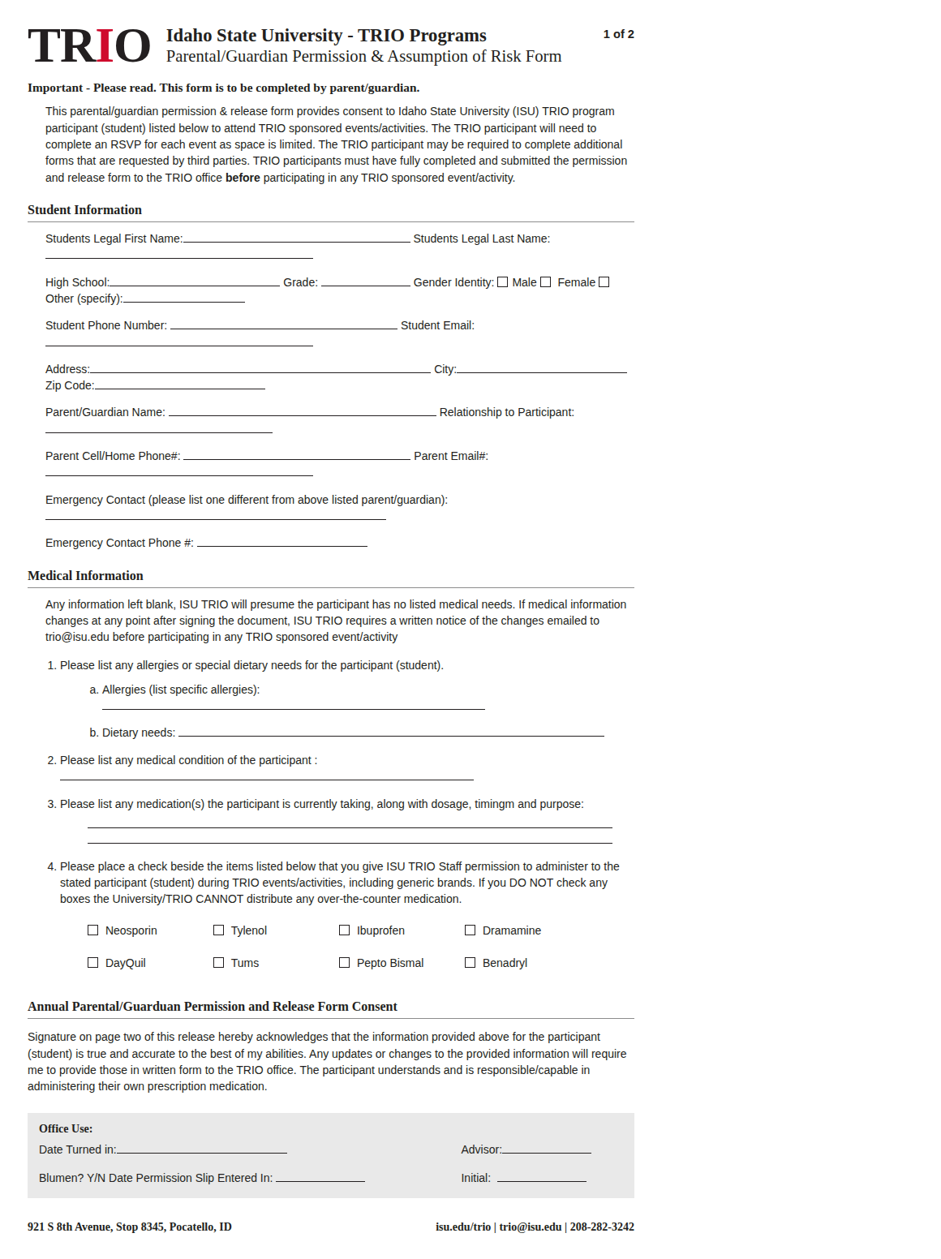1 of 2
TRIO
Idaho State University - TRIO Programs
Parental/Guardian Permission & Assumption of Risk Form
Important - Please read. This form is to be completed by parent/guardian.
This parental/guardian permission & release form provides consent to Idaho State University (ISU) TRIO program participant (student) listed below to attend TRIO sponsored events/activities. The TRIO participant will need to complete an RSVP for each event as space is limited. The TRIO participant may be required to complete additional forms that are requested by third parties. TRIO participants must have fully completed and submitted the permission and release form to the TRIO office before participating in any TRIO sponsored event/activity.
Student Information
Students Legal First Name: Students Legal Last Name:
High School: Grade: Gender Identity: Male Female Other (specify):
Student Phone Number: Student Email:
Address: City: Zip Code:
Parent/Guardian Name: Relationship to Participant:
Parent Cell/Home Phone#: Parent Email#:
Emergency Contact (please list one different from above listed parent/guardian):
Emergency Contact Phone #:
Medical Information
Any information left blank, ISU TRIO will presume the participant has no listed medical needs. If medical information changes at any point after signing the document, ISU TRIO requires a written notice of the changes emailed to trio@isu.edu before participating in any TRIO sponsored event/activity
Please list any allergies or special dietary needs for the participant (student).
Allergies (list specific allergies):
Dietary needs:
Please list any medical condition of the participant :
Please list any medication(s) the participant is currently taking, along with dosage, timingm and purpose:
Please place a check beside the items listed below that you give ISU TRIO Staff permission to administer to the stated participant (student) during TRIO events/activities, including generic brands. If you DO NOT check any boxes the University/TRIO CANNOT distribute any over-the-counter medication.
| Neosporin | Tylenol | Ibuprofen | Dramamine |
| DayQuil | Tums | Pepto Bismal | Benadryl |
Annual Parental/Guarduan Permission and Release Form Consent
Signature on page two of this release hereby acknowledges that the information provided above for the participant (student) is true and accurate to the best of my abilities. Any updates or changes to the provided information will require me to provide those in written form to the TRIO office. The participant understands and is responsible/capable in administering their own prescription medication.
Office Use:
| Date Turned in: | Advisor: |
| Blumen? Y/N Date Permission Slip Entered In: | Initial: |
921 S 8th Avenue, Stop 8345, Pocatello, ID
isu.edu/trio | trio@isu.edu | 208-282-3242